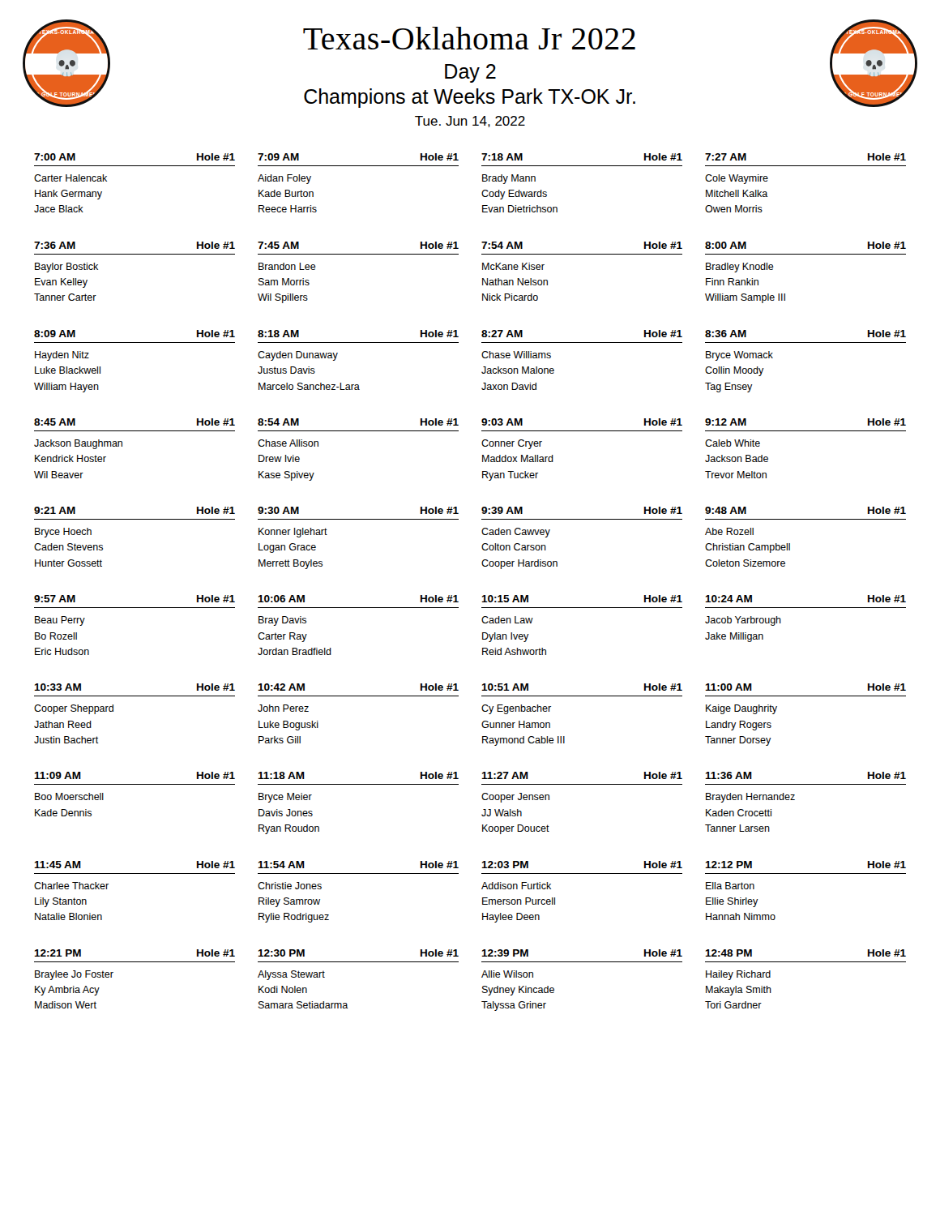TEXAS-OKLAHOMA
💀
JR GOLF TOURNAMENT
TEXAS-OKLAHOMA
💀
JR GOLF TOURNAMENT
Texas-Oklahoma Jr 2022
Day 2
Champions at Weeks Park TX-OK Jr.
Tue. Jun 14, 2022
| 7:00 AM Hole #1 Carter Halencak Hank Germany Jace Black | 7:09 AM Hole #1 Aidan Foley Kade Burton Reece Harris | 7:18 AM Hole #1 Brady Mann Cody Edwards Evan Dietrichson | 7:27 AM Hole #1 Cole Waymire Mitchell Kalka Owen Morris |
| 7:36 AM Hole #1 Baylor Bostick Evan Kelley Tanner Carter | 7:45 AM Hole #1 Brandon Lee Sam Morris Wil Spillers | 7:54 AM Hole #1 McKane Kiser Nathan Nelson Nick Picardo | 8:00 AM Hole #1 Bradley Knodle Finn Rankin William Sample III |
| 8:09 AM Hole #1 Hayden Nitz Luke Blackwell William Hayen | 8:18 AM Hole #1 Cayden Dunaway Justus Davis Marcelo Sanchez-Lara | 8:27 AM Hole #1 Chase Williams Jackson Malone Jaxon David | 8:36 AM Hole #1 Bryce Womack Collin Moody Tag Ensey |
| 8:45 AM Hole #1 Jackson Baughman Kendrick Hoster Wil Beaver | 8:54 AM Hole #1 Chase Allison Drew Ivie Kase Spivey | 9:03 AM Hole #1 Conner Cryer Maddox Mallard Ryan Tucker | 9:12 AM Hole #1 Caleb White Jackson Bade Trevor Melton |
| 9:21 AM Hole #1 Bryce Hoech Caden Stevens Hunter Gossett | 9:30 AM Hole #1 Konner Iglehart Logan Grace Merrett Boyles | 9:39 AM Hole #1 Caden Cawvey Colton Carson Cooper Hardison | 9:48 AM Hole #1 Abe Rozell Christian Campbell Coleton Sizemore |
| 9:57 AM Hole #1 Beau Perry Bo Rozell Eric Hudson | 10:06 AM Hole #1 Bray Davis Carter Ray Jordan Bradfield | 10:15 AM Hole #1 Caden Law Dylan Ivey Reid Ashworth | 10:24 AM Hole #1 Jacob Yarbrough Jake Milligan |
| 10:33 AM Hole #1 Cooper Sheppard Jathan Reed Justin Bachert | 10:42 AM Hole #1 John Perez Luke Boguski Parks Gill | 10:51 AM Hole #1 Cy Egenbacher Gunner Hamon Raymond Cable III | 11:00 AM Hole #1 Kaige Daughrity Landry Rogers Tanner Dorsey |
| 11:09 AM Hole #1 Boo Moerschell Kade Dennis | 11:18 AM Hole #1 Bryce Meier Davis Jones Ryan Roudon | 11:27 AM Hole #1 Cooper Jensen JJ Walsh Kooper Doucet | 11:36 AM Hole #1 Brayden Hernandez Kaden Crocetti Tanner Larsen |
| 11:45 AM Hole #1 Charlee Thacker Lily Stanton Natalie Blonien | 11:54 AM Hole #1 Christie Jones Riley Samrow Rylie Rodriguez | 12:03 PM Hole #1 Addison Furtick Emerson Purcell Haylee Deen | 12:12 PM Hole #1 Ella Barton Ellie Shirley Hannah Nimmo |
| 12:21 PM Hole #1 Braylee Jo Foster Ky Ambria Acy Madison Wert | 12:30 PM Hole #1 Alyssa Stewart Kodi Nolen Samara Setiadarma | 12:39 PM Hole #1 Allie Wilson Sydney Kincade Talyssa Griner | 12:48 PM Hole #1 Hailey Richard Makayla Smith Tori Gardner |